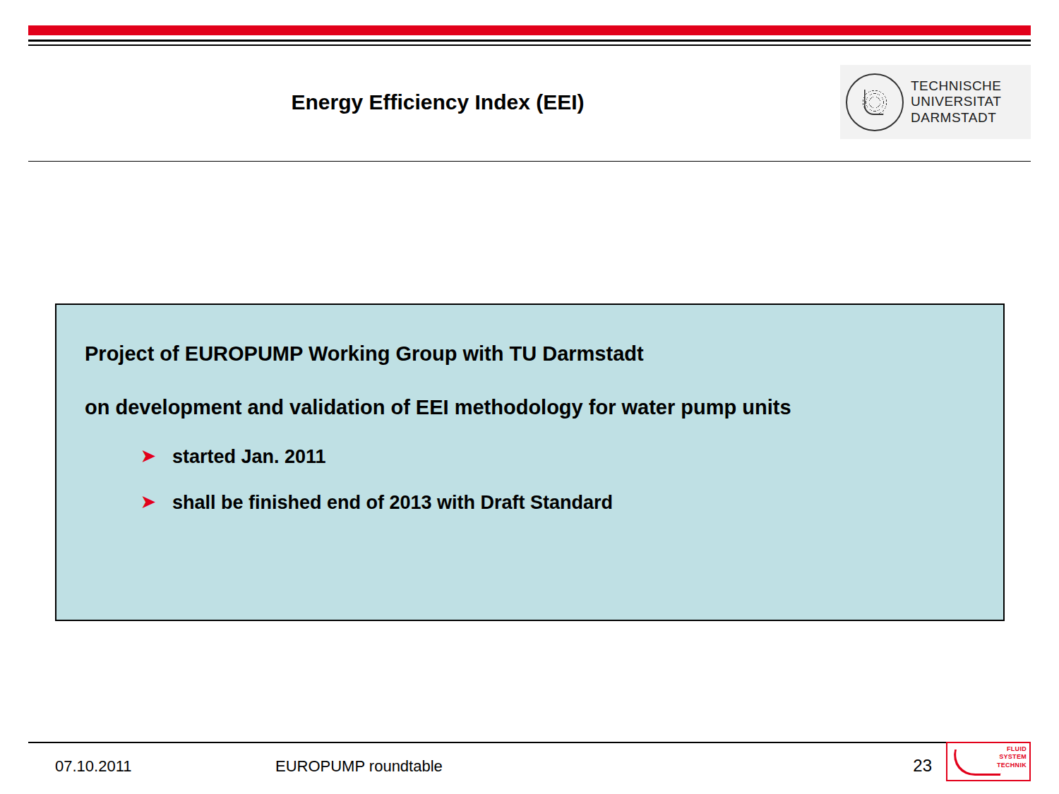Energy Efficiency Index (EEI)
TECHNISCHE
UNIVERSITAT
DARMSTADT
Project of EUROPUMP Working Group with TU Darmstadt
on development and validation of EEI methodology for water pump units
started Jan. 2011
shall be finished end of 2013 with Draft Standard
07.10.2011
EUROPUMP roundtable
23
FLUID
SYSTEM
TECHNIK